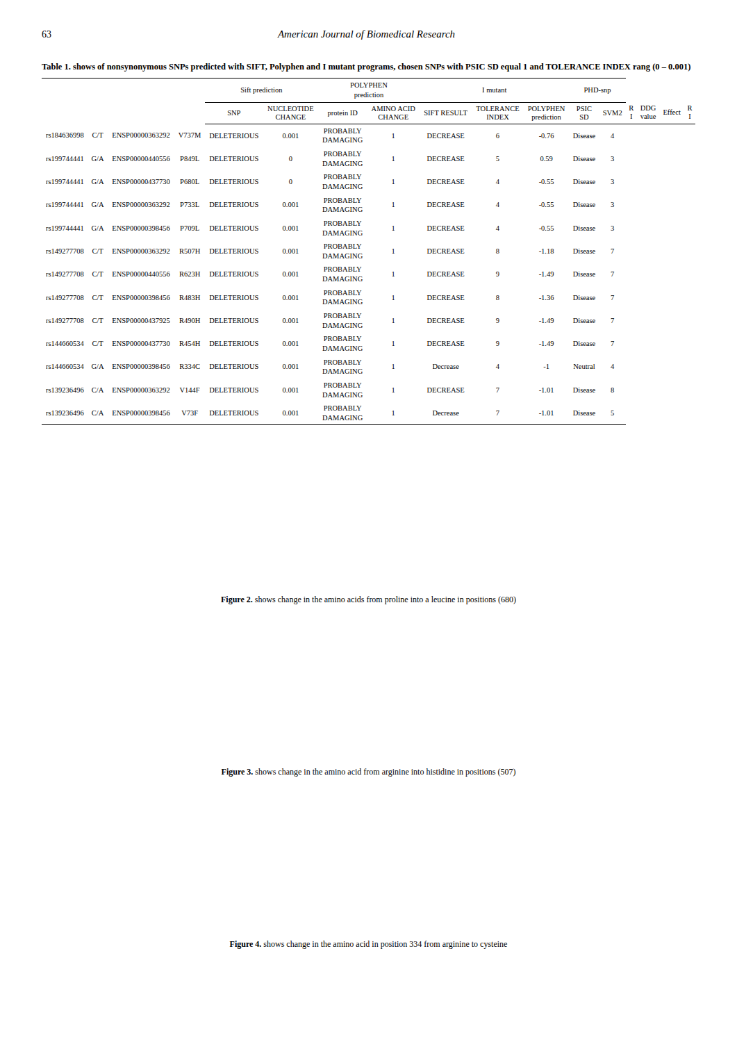63
American Journal of Biomedical Research
Table 1. shows of nonsynonymous SNPs predicted with SIFT, Polyphen and I mutant programs, chosen SNPs with PSIC SD equal 1 and TOLERANCE INDEX rang (0 – 0.001)
| | | | | Sift prediction | POLYPHEN prediction | I mutant | PHD-snp |
| --- | --- | --- | --- | --- | --- | --- | --- |
| SNP | NUCLEOTIDE CHANGE | protein ID | AMINO ACID CHANGE | SIFT RESULT | TOLERANCE INDEX | POLYPHEN prediction | PSIC SD | SVM2 | R I | DDG value | Effect | R I |
| rs184636998 | C/T | ENSP00000363292 | V737M | DELETERIOUS | 0.001 | PROBABLY DAMAGING | 1 | DECREASE | 6 | -0.76 | Disease | 4 |
| rs199744441 | G/A | ENSP00000440556 | P849L | DELETERIOUS | 0 | PROBABLY DAMAGING | 1 | DECREASE | 5 | 0.59 | Disease | 3 |
| rs199744441 | G/A | ENSP00000437730 | P680L | DELETERIOUS | 0 | PROBABLY DAMAGING | 1 | DECREASE | 4 | -0.55 | Disease | 3 |
| rs199744441 | G/A | ENSP00000363292 | P733L | DELETERIOUS | 0.001 | PROBABLY DAMAGING | 1 | DECREASE | 4 | -0.55 | Disease | 3 |
| rs199744441 | G/A | ENSP00000398456 | P709L | DELETERIOUS | 0.001 | PROBABLY DAMAGING | 1 | DECREASE | 4 | -0.55 | Disease | 3 |
| rs149277708 | C/T | ENSP00000363292 | R507H | DELETERIOUS | 0.001 | PROBABLY DAMAGING | 1 | DECREASE | 8 | -1.18 | Disease | 7 |
| rs149277708 | C/T | ENSP00000440556 | R623H | DELETERIOUS | 0.001 | PROBABLY DAMAGING | 1 | DECREASE | 9 | -1.49 | Disease | 7 |
| rs149277708 | C/T | ENSP00000398456 | R483H | DELETERIOUS | 0.001 | PROBABLY DAMAGING | 1 | DECREASE | 8 | -1.36 | Disease | 7 |
| rs149277708 | C/T | ENSP00000437925 | R490H | DELETERIOUS | 0.001 | PROBABLY DAMAGING | 1 | DECREASE | 9 | -1.49 | Disease | 7 |
| rs144660534 | C/T | ENSP00000437730 | R454H | DELETERIOUS | 0.001 | PROBABLY DAMAGING | 1 | DECREASE | 9 | -1.49 | Disease | 7 |
| rs144660534 | G/A | ENSP00000398456 | R334C | DELETERIOUS | 0.001 | PROBABLY DAMAGING | 1 | Decrease | 4 | -1 | Neutral | 4 |
| rs139236496 | C/A | ENSP00000363292 | V144F | DELETERIOUS | 0.001 | PROBABLY DAMAGING | 1 | DECREASE | 7 | -1.01 | Disease | 8 |
| rs139236496 | C/A | ENSP00000398456 | V73F | DELETERIOUS | 0.001 | PROBABLY DAMAGING | 1 | Decrease | 7 | -1.01 | Disease | 5 |
Figure 2. shows change in the amino acids from proline into a leucine in positions (680)
Figure 3. shows change in the amino acid from arginine into histidine in positions (507)
Figure 4. shows change in the amino acid in position 334 from arginine to cysteine